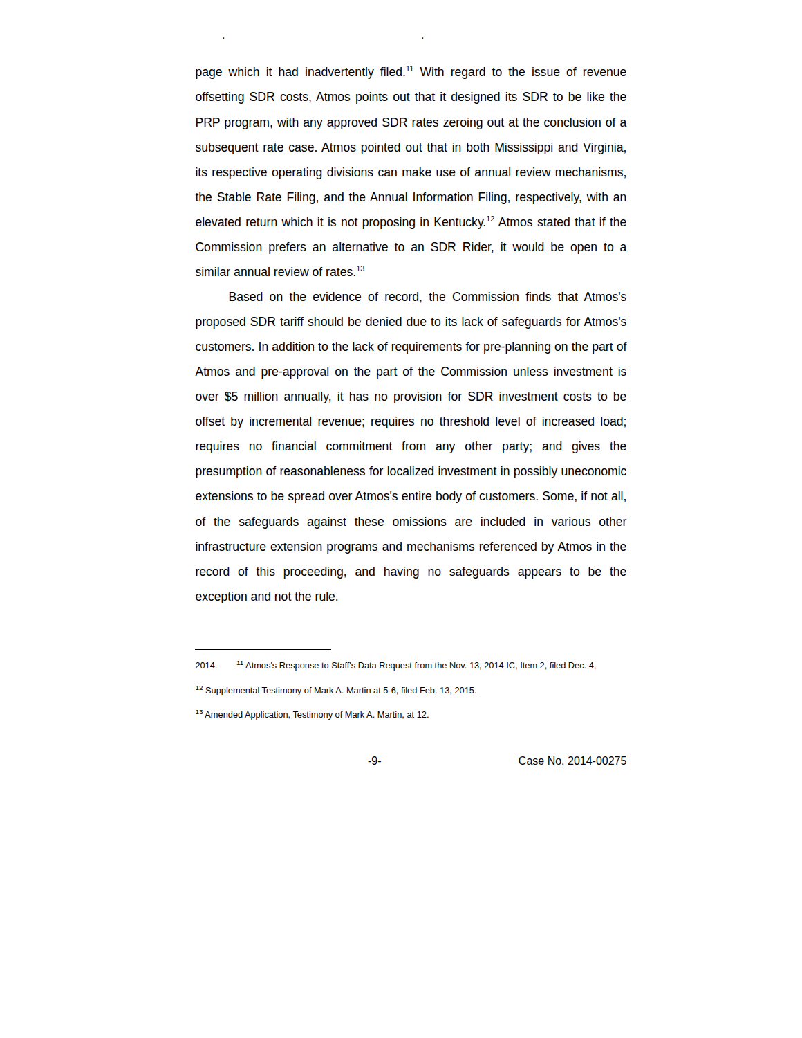. .
page which it had inadvertently filed.11 With regard to the issue of revenue offsetting SDR costs, Atmos points out that it designed its SDR to be like the PRP program, with any approved SDR rates zeroing out at the conclusion of a subsequent rate case. Atmos pointed out that in both Mississippi and Virginia, its respective operating divisions can make use of annual review mechanisms, the Stable Rate Filing, and the Annual Information Filing, respectively, with an elevated return which it is not proposing in Kentucky.12 Atmos stated that if the Commission prefers an alternative to an SDR Rider, it would be open to a similar annual review of rates.13
Based on the evidence of record, the Commission finds that Atmos's proposed SDR tariff should be denied due to its lack of safeguards for Atmos's customers. In addition to the lack of requirements for pre-planning on the part of Atmos and pre-approval on the part of the Commission unless investment is over $5 million annually, it has no provision for SDR investment costs to be offset by incremental revenue; requires no threshold level of increased load; requires no financial commitment from any other party; and gives the presumption of reasonableness for localized investment in possibly uneconomic extensions to be spread over Atmos's entire body of customers. Some, if not all, of the safeguards against these omissions are included in various other infrastructure extension programs and mechanisms referenced by Atmos in the record of this proceeding, and having no safeguards appears to be the exception and not the rule.
2014. 11 Atmos's Response to Staff's Data Request from the Nov. 13, 2014 IC, Item 2, filed Dec. 4,
12 Supplemental Testimony of Mark A. Martin at 5-6, filed Feb. 13, 2015.
13 Amended Application, Testimony of Mark A. Martin, at 12.
-9-
Case No. 2014-00275